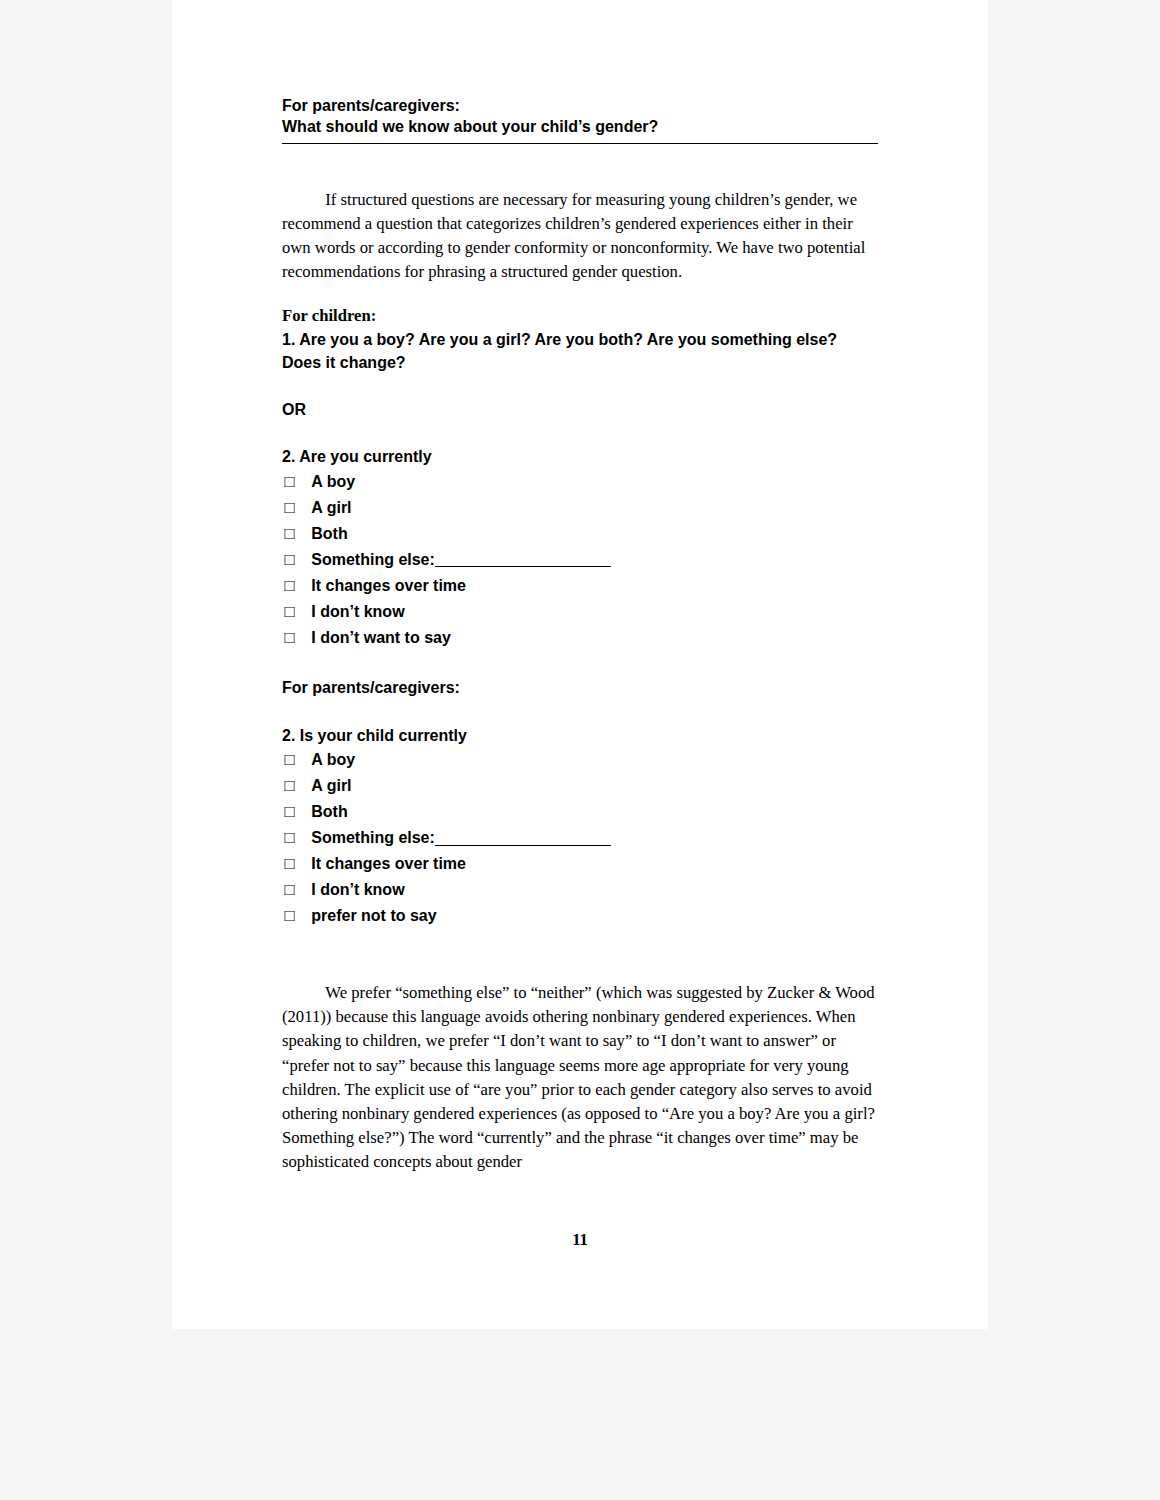For parents/caregivers:
What should we know about your child’s gender?
If structured questions are necessary for measuring young children’s gender, we recommend a question that categorizes children’s gendered experiences either in their own words or according to gender conformity or nonconformity. We have two potential recommendations for phrasing a structured gender question.
For children:
1. Are you a boy? Are you a girl? Are you both? Are you something else? Does it change?
OR
2. Are you currently
A boy
A girl
Both
Something else:
It changes over time
I don’t know
I don’t want to say
For parents/caregivers:
2. Is your child currently
A boy
A girl
Both
Something else:
It changes over time
I don’t know
prefer not to say
We prefer “something else” to “neither” (which was suggested by Zucker & Wood (2011)) because this language avoids othering nonbinary gendered experiences. When speaking to children, we prefer “I don’t want to say” to “I don’t want to answer” or “prefer not to say” because this language seems more age appropriate for very young children. The explicit use of “are you” prior to each gender category also serves to avoid othering nonbinary gendered experiences (as opposed to “Are you a boy? Are you a girl? Something else?”) The word “currently” and the phrase “it changes over time” may be sophisticated concepts about gender
11